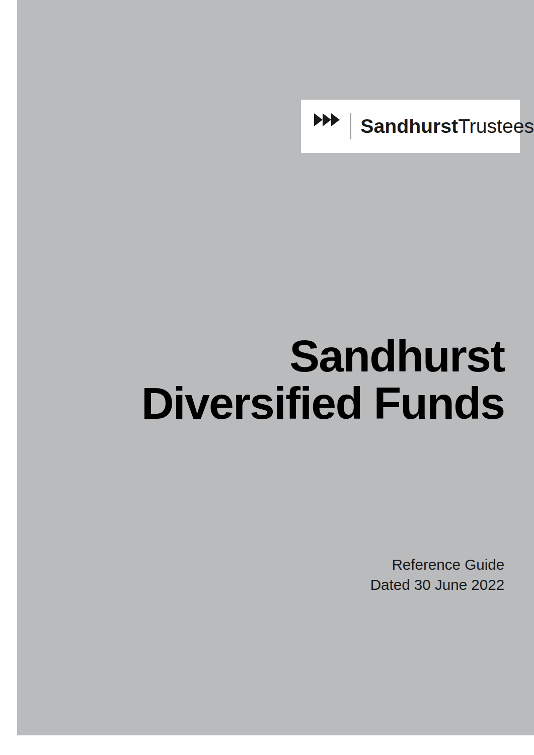Sandhurst Trustees
Sandhurst
Diversified Funds
Reference Guide
Dated 30 June 2022